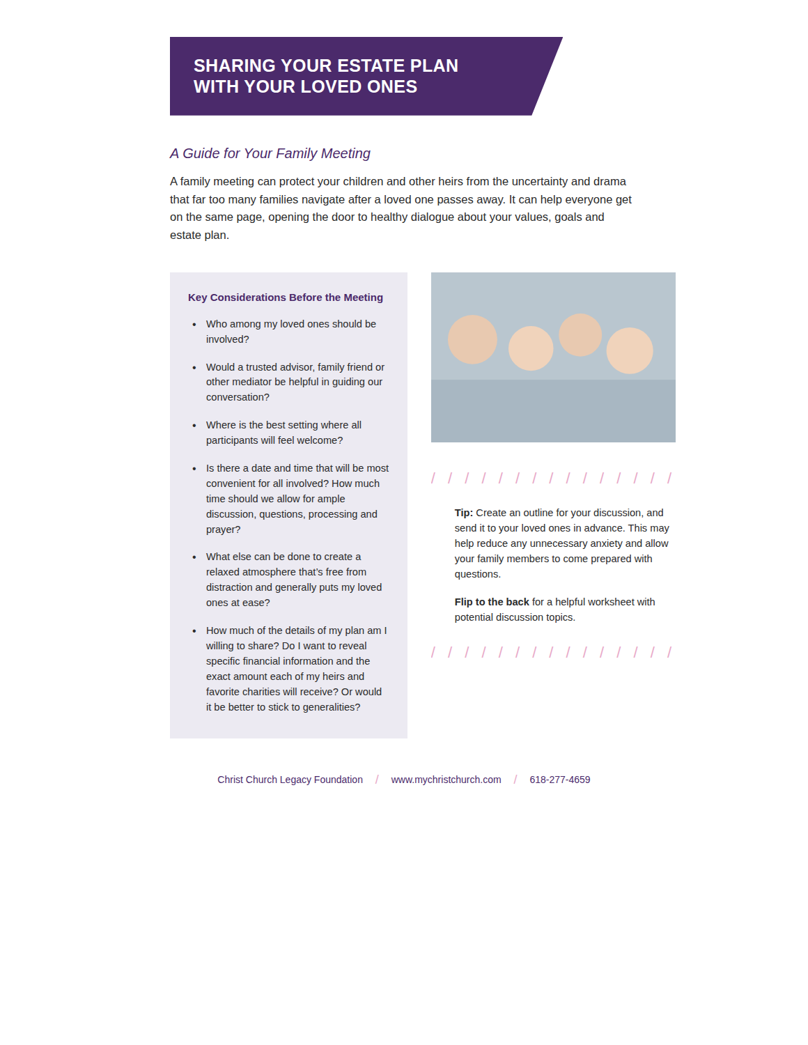Sharing Your Estate Plan
With Your Loved Ones
A Guide for Your Family Meeting
A family meeting can protect your children and other heirs from the uncertainty and drama that far too many families navigate after a loved one passes away. It can help everyone get on the same page, opening the door to healthy dialogue about your values, goals and estate plan.
Key Considerations Before the Meeting
Who among my loved ones should be involved?
Would a trusted advisor, family friend or other mediator be helpful in guiding our conversation?
Where is the best setting where all participants will feel welcome?
Is there a date and time that will be most convenient for all involved? How much time should we allow for ample discussion, questions, processing and prayer?
What else can be done to create a relaxed atmosphere that’s free from distraction and generally puts my loved ones at ease?
How much of the details of my plan am I willing to share? Do I want to reveal specific financial information and the exact amount each of my heirs and favorite charities will receive? Or would it be better to stick to generalities?
/ / / / / / / / / / / / / / /
Tip: Create an outline for your discussion, and send it to your loved ones in advance. This may help reduce any unnecessary anxiety and allow your family members to come prepared with questions.
Flip to the back for a helpful worksheet with potential discussion topics.
/ / / / / / / / / / / / / / /
Christ Church Legacy Foundation / www.mychristchurch.com / 618-277-4659